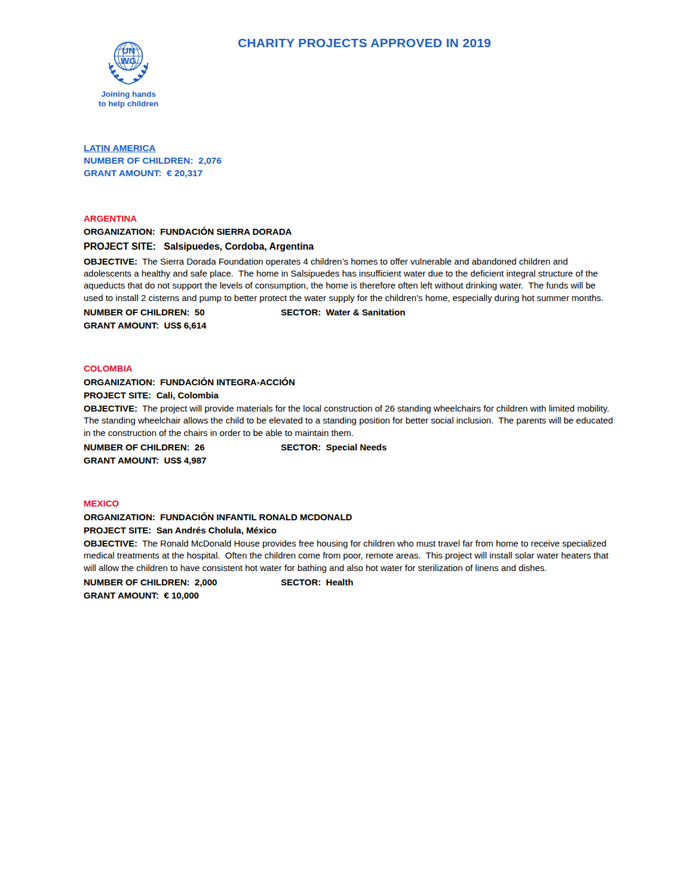UN WG
Joining hands
to help children
CHARITY PROJECTS APPROVED IN 2019
LATIN AMERICA
NUMBER OF CHILDREN: 2,076
GRANT AMOUNT: € 20,317
ARGENTINA
ORGANIZATION: FUNDACIÓN SIERRA DORADA
PROJECT SITE: Salsipuedes, Cordoba, Argentina
OBJECTIVE: The Sierra Dorada Foundation operates 4 children’s homes to offer vulnerable and abandoned children and adolescents a healthy and safe place. The home in Salsipuedes has insufficient water due to the deficient integral structure of the aqueducts that do not support the levels of consumption, the home is therefore often left without drinking water. The funds will be used to install 2 cisterns and pump to better protect the water supply for the children’s home, especially during hot summer months.
NUMBER OF CHILDREN: 50
SECTOR: Water & Sanitation
GRANT AMOUNT: US$ 6,614
COLOMBIA
ORGANIZATION: FUNDACIÓN INTEGRA-ACCIÓN
PROJECT SITE: Cali, Colombia
OBJECTIVE: The project will provide materials for the local construction of 26 standing wheelchairs for children with limited mobility. The standing wheelchair allows the child to be elevated to a standing position for better social inclusion. The parents will be educated in the construction of the chairs in order to be able to maintain them.
NUMBER OF CHILDREN: 26
SECTOR: Special Needs
GRANT AMOUNT: US$ 4,987
MEXICO
ORGANIZATION: FUNDACIÓN INFANTIL RONALD MCDONALD
PROJECT SITE: San Andrés Cholula, México
OBJECTIVE: The Ronald McDonald House provides free housing for children who must travel far from home to receive specialized medical treatments at the hospital. Often the children come from poor, remote areas. This project will install solar water heaters that will allow the children to have consistent hot water for bathing and also hot water for sterilization of linens and dishes.
NUMBER OF CHILDREN: 2,000
SECTOR: Health
GRANT AMOUNT: € 10,000